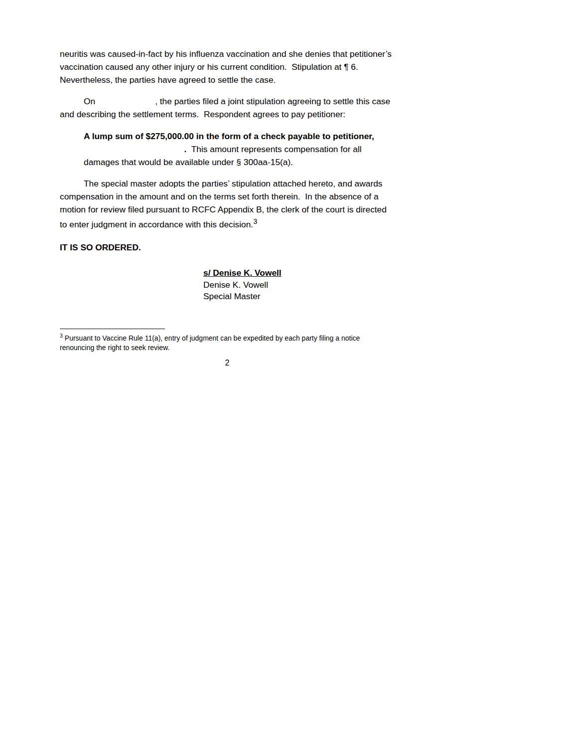neuritis was caused-in-fact by his influenza vaccination and she denies that petitioner’s vaccination caused any other injury or his current condition. Stipulation at ¶ 6. Nevertheless, the parties have agreed to settle the case.
On , the parties filed a joint stipulation agreeing to settle this case and describing the settlement terms. Respondent agrees to pay petitioner:
A lump sum of $275,000.00 in the form of a check payable to petitioner, . This amount represents compensation for all damages that would be available under § 300aa-15(a).
The special master adopts the parties’ stipulation attached hereto, and awards compensation in the amount and on the terms set forth therein. In the absence of a motion for review filed pursuant to RCFC Appendix B, the clerk of the court is directed to enter judgment in accordance with this decision.3
IT IS SO ORDERED.
s/ Denise K. Vowell
Denise K. Vowell
Special Master
3 Pursuant to Vaccine Rule 11(a), entry of judgment can be expedited by each party filing a notice renouncing the right to seek review.
2